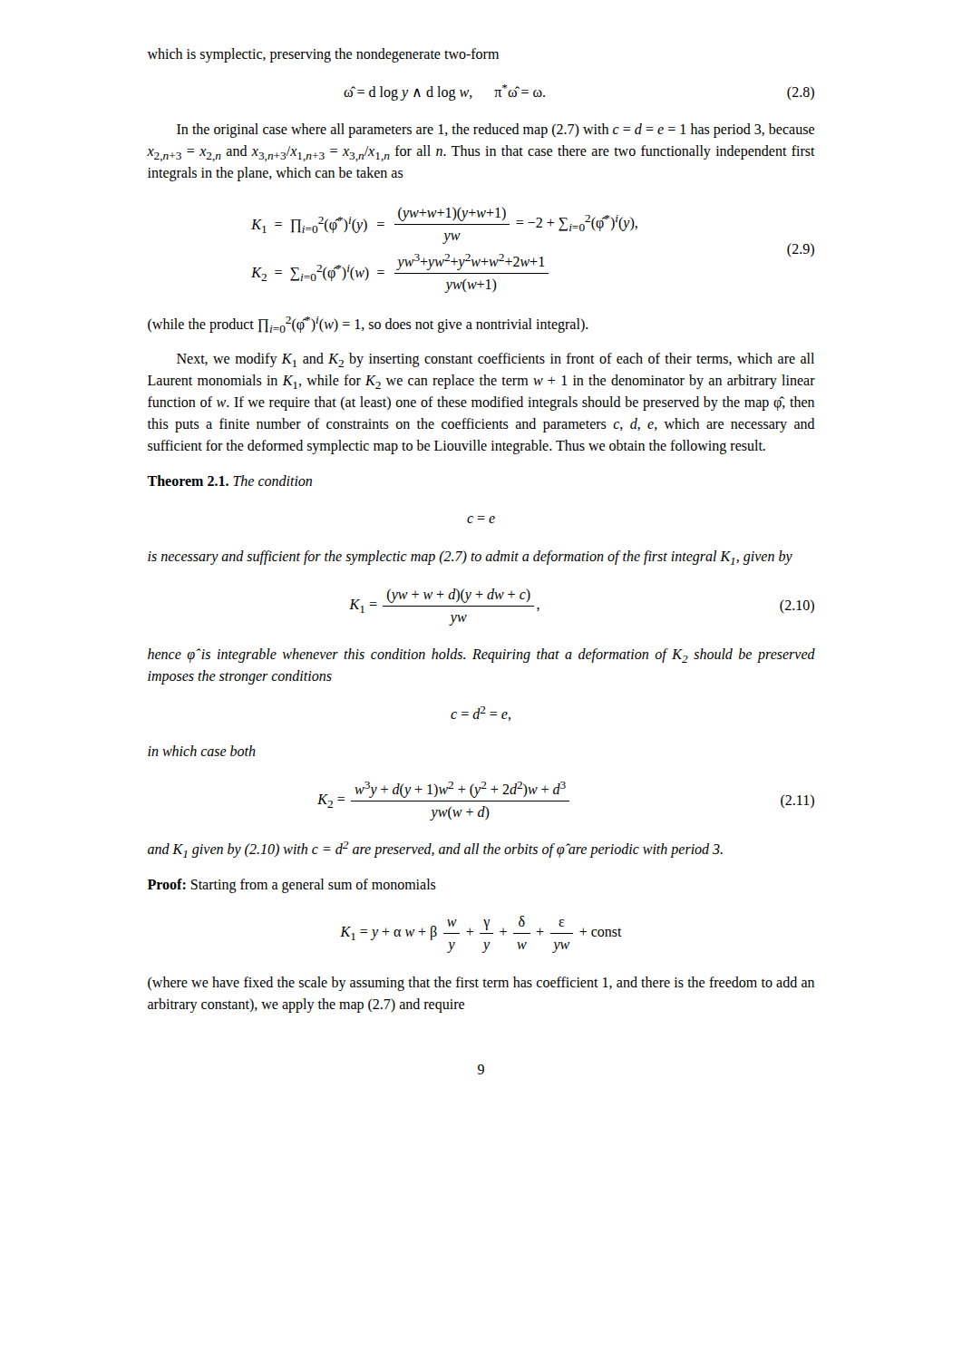which is symplectic, preserving the nondegenerate two-form
ω̂ = d log y ∧ d log w, π*ω̂ = ω.
(2.8)
In the original case where all parameters are 1, the reduced map (2.7) with c = d = e = 1 has period 3, because x2,n+3 = x2,n and x3,n+3/x1,n+3 = x3,n/x1,n for all n. Thus in that case there are two functionally independent first integrals in the plane, which can be taken as
| K 1 | = | ∏ i =0 2 (φ̂ * ) i ( y ) | = | ( yw + w +1)( y + w +1) yw = −2 + ∑ i =0 2 (φ̂ * ) i ( y ), |
| K 2 | = | ∑ i =0 2 (φ̂ * ) i ( w ) | = | yw 3 + yw 2 + y 2 w + w 2 +2 w +1 yw ( w +1) |
(2.9)
(while the product ∏i=02(φ̂*)i(w) = 1, so does not give a nontrivial integral).
Next, we modify K1 and K2 by inserting constant coefficients in front of each of their terms, which are all Laurent monomials in K1, while for K2 we can replace the term w + 1 in the denominator by an arbitrary linear function of w. If we require that (at least) one of these modified integrals should be preserved by the map φ̂, then this puts a finite number of constraints on the coefficients and parameters c, d, e, which are necessary and sufficient for the deformed symplectic map to be Liouville integrable. Thus we obtain the following result.
Theorem 2.1. The condition
c = e
is necessary and sufficient for the symplectic map (2.7) to admit a deformation of the first integral K1, given by
K1 = (yw + w + d)(y + dw + c) yw,
(2.10)
hence φ̂ is integrable whenever this condition holds. Requiring that a deformation of K2 should be preserved imposes the stronger conditions
c = d2 = e,
in which case both
K2 = w3y + d(y + 1)w2 + (y2 + 2d2)w + d3 yw(w + d)
(2.11)
and K1 given by (2.10) with c = d2 are preserved, and all the orbits of φ̂ are periodic with period 3.
Proof: Starting from a general sum of monomials
K1 = y + α w + β wy + γy + δw + εyw + const
(where we have fixed the scale by assuming that the first term has coefficient 1, and there is the freedom to add an arbitrary constant), we apply the map (2.7) and require
9